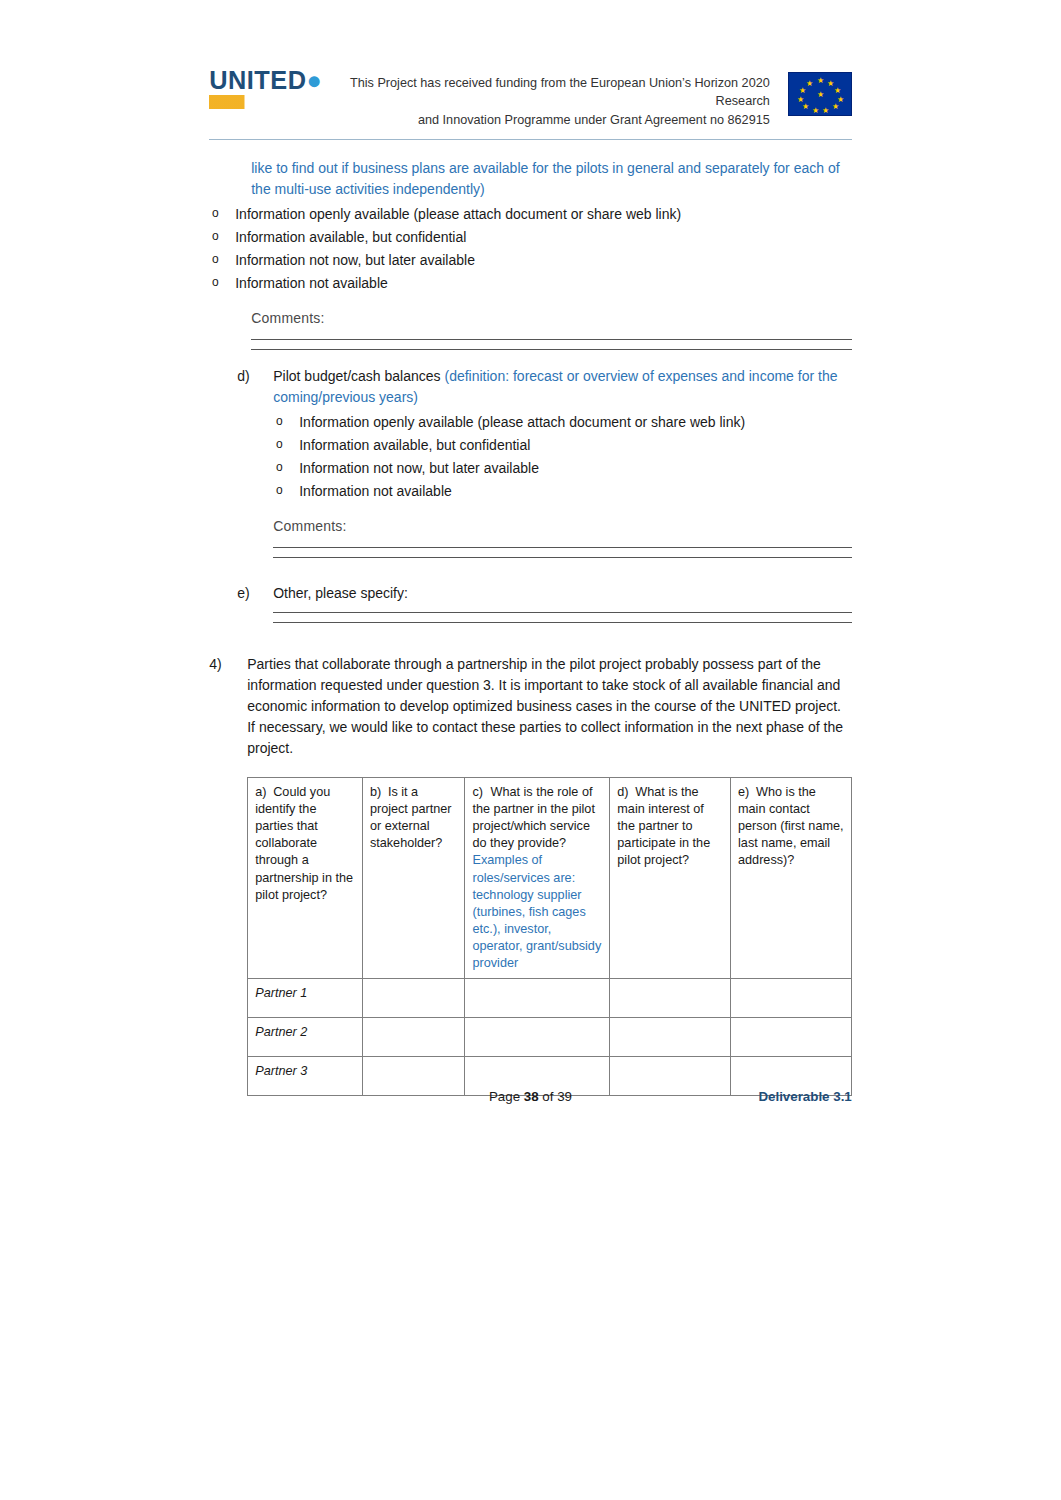UNITED●
This Project has received funding from the European Union’s Horizon 2020 Research
and Innovation Programme under Grant Agreement no 862915
★ ★ ★ ★ ★ ★ ★ ★ ★ ★ ★ ★
like to find out if business plans are available for the pilots in general and separately for each of the multi-use activities independently)
oInformation openly available (please attach document or share web link)
oInformation available, but confidential
oInformation not now, but later available
oInformation not available
Comments:
d)
Pilot budget/cash balances (definition: forecast or overview of expenses and income for the coming/previous years)
oInformation openly available (please attach document or share web link)
oInformation available, but confidential
oInformation not now, but later available
oInformation not available
Comments:
e)
Other, please specify:
4)
Parties that collaborate through a partnership in the pilot project probably possess part of the information requested under question 3. It is important to take stock of all available financial and economic information to develop optimized business cases in the course of the UNITED project. If necessary, we would like to contact these parties to collect information in the next phase of the project.
| a) Could you identify the parties that collaborate through a partnership in the pilot project? | b) Is it a project partner or external stakeholder? | c) What is the role of the partner in the pilot project/which service do they provide? Examples of roles/services are: technology supplier (turbines, fish cages etc.), investor, operator, grant/subsidy provider | d) What is the main interest of the partner to participate in the pilot project? | e) Who is the main contact person (first name, last name, email address)? |
| --- | --- | --- | --- | --- |
| Partner 1 | | | | |
| Partner 2 | | | | |
| Partner 3 | | | | |
Page 38 of 39
Deliverable 3.1